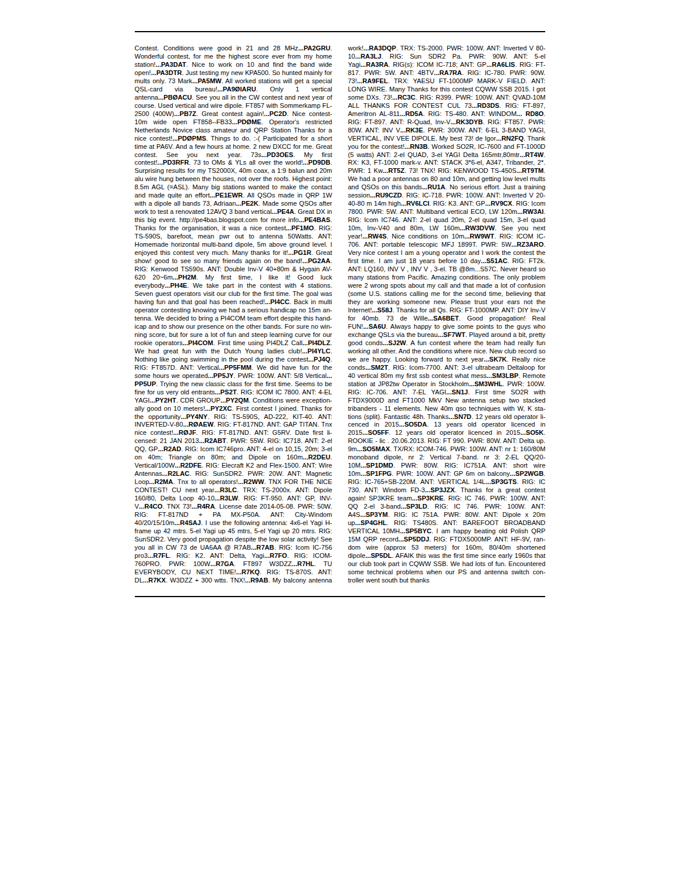Contest. Conditions were good in 21 and 28 MHz...PA2GRU. Wonderful contest, for me the highest score ever from my home station!...PA3DAT. Nice to work on 10 and find the band wide open!...PA3DTR. Just testing my new KPA500. So hunted mainly for mults only. 73 Mark...PA5MW. All worked stations will get a special QSL-card via bureau!...PA9ØIARU. Only 1 vertical antenna...PBØACU. See you all in the CW contest and next year of course. Used vertical and wire dipole. FT857 with Sommerkamp FL-2500 (400W)...PB7Z. Great contest again!...PC2D. Nice contest-10m wide open FT858--FB33...PDØME. Operator's restricted Netherlands Novice class amateur and QRP Station Thanks for a nice contest!...PDØPMS. Things to do. :-( Participated for a short time at PA6V. And a few hours at home. 2 new DXCC for me. Great contest. See you next year. 73s...PD3OES. My first contest!...PD3RFR. 73 to OMs & YLs all over the world!...PD9DB. Surprising results for my TS2000X, 40m coax, a 1:9 balun and 20m alu wire hung between the houses, not over the roofs. Highest point: 8.5m AGL (=ASL). Many big stations wanted to make the contact and made quite an effort...PE1EWR. All QSOs made in QRP 1W with a dipole all bands 73, Adriaan...PE2K. Made some QSOs after work to test a renovated 12AVQ 3 band vertical...PE4A. Great DX in this big event. http://pe4bas.blogspot.com for more info...PE4BAS. Thanks for the organisation, it was a nice contest...PF1MO. RIG: TS-590S, barefoot, mean pwr out to antenna 50Watts. ANT: Homemade horizontal multi-band dipole, 5m above ground level. I enjoyed this contest very much. Many thanks for it!...PG1R. Great show! good to see so many friends again on the band!...PG2AA. RIG: Kenwood TS590s. ANT: Double Inv-V 40+80m & Hygain AV-620 20~6m...PH2M. My first time, I like it! Good luck everybody...PH4E. We take part in the contest with 4 stations. Seven guest operators visit our club for the first time. The goal was having fun and that goal has been reached!...PI4CC. Back in multi operator contesting knowing we had a serious handicap no 15m antenna. We decided to bring a PI4COM team effort despite this handicap and to show our presence on the other bands. For sure no winning score, but for sure a lot of fun and steep learning curve for our rookie operators...PI4COM. First time using PI4DLZ Call...PI4DLZ. We had great fun with the Dutch Young ladies club!...PI4YLC. Nothing like going swimming in the pool during the contest...PJ4Q. RIG: FT857D. ANT: Vertical...PP5FMM. We did have fun for the some hours we operated...PP5JY. PWR: 100W. ANT: 5/8 Vertical... PP5UP. Trying the new classic class for the first time. Seems to be fine for us very old entrants...PS2T. RIG: ICOM IC 7800. ANT: 4-EL YAGI...PY2HT. CDR GROUP...PY2QM. Conditions were exceptionally good on 10 meters!...PY2XC. First contest I joined. Thanks for the opportunity...PY4NY. RIG: TS-590S, AD-222, KIT-40. ANT: INVERTED-V-80...RØAEW. RIG: FT-817ND. ANT: GAP TITAN. Tnx nice contest!...RØJF. RIG: FT-817ND. ANT: G5RV. Date first licensed: 21 JAN 2013...R2ABT. PWR: 55W. RIG: IC718. ANT: 2-el QQ, GP...R2AD. RIG: Icom IC746pro. ANT: 4-el on 10,15, 20m; 3-el on 40m; Triangle on 80m; and Dipole on 160m...R2DEU. Vertical/100W...R2DFE. RIG: Elecraft K2 and Flex-1500. ANT: Wire Antennas...R2LAC. RIG: SunSDR2. PWR: 20W. ANT: Magnetic Loop...R2MA. Tnx to all operators!...R2WW. TNX FOR THE NICE CONTEST! CU next year...R3LC. TRX: TS-2000x. ANT: Dipole 160/80, Delta Loop 40-10...R3LW. RIG: FT-950. ANT: GP, INV-V...R4CO. TNX 73!...R4RA. License date 2014-05-08. PWR: 50W. RIG: FT-817ND + PA MX-P50A. ANT: City-Windom 40/20/15/10m...R4SAJ. I use the following antenna: 4x6-el Yagi H-frame up 42 mtrs. 5-el Yagi up 45 mtrs, 5-el Yagi up 20 mtrs. RIG: SunSDR2. Very good propagation despite the low solar activity! See you all in CW 73 de UA6AA @ R7AB...R7AB. RIG: Icom IC-756 pro3...R7FL. RIG: K2. ANT: Delta, Yagi...R7FO. RIG: ICOM-760PRO. PWR: 100W...R7GA. FT897 W3DZZ...R7HL. TU EVERYBODY, CU NEXT TIME!...R7KQ. RIG: TS-870S. ANT: DL...R7KX. W3DZZ + 300 wtts. TNX!...R9AB. My balcony antenna work!...RA3DQP. TRX: TS-2000. PWR: 100W. ANT: Inverted V 80-10...RA3LJ. RIG: Sun SDR2 Pa. PWR: 90W. ANT: 5-el Yagi...RA3RA. RIG(s): ICOM IC-718; ANT: GP...RA6LIS. RIG: FT-817. PWR: 5W. ANT: 4BTV...RA7RA. RIG: IC-780. PWR: 90W. 73!...RA9FEL. TRX: YAESU FT-1000MP MARK-V FIELD. ANT: LONG WIRE. Many Thanks for this contest CQWW SSB 2015. I got some DXs. 73!...RC3C. RIG: R399. PWR: 100W. ANT: QVAD-10M ALL THANKS FOR CONTEST CUL 73...RD3DS. RIG: FT-897, Ameritron AL-811...RD5A. RIG: TS-480. ANT: WINDOM... RD8O. RIG: FT-897. ANT: R-Quad, Inv-V...RK3DYB. RIG: FT857. PWR: 80W. ANT: INV V...RK3E. PWR: 300W. ANT: 6-EL 3-BAND YAGI, VERTICAL, INV VEE DIPOLE. My best 73! de Igor...RN2FQ. Thank you for the contest!...RN3B. Worked SO2R, IC-7600 and FT-1000D (5 watts) ANT: 2-el QUAD, 3-el YAGI Delta 165mtr,80mtr...RT4W. RX: K3, FT-1000 mark-v. ANT: STACK 3*6-el, A347, Tribander, 2*. PWR: 1 Kw...RT5Z. 73! TNX! RIG: KENWOOD TS-450S...RT9TM. We had a poor antennas on 80 and 10m, and getting low level mults and QSOs on this bands...RU1A. No serious effort. Just a training session...RU9CZD. RIG: IC-718. PWR: 100W. ANT: Inverted V 20-40-80 m 14m high...RV6LCI. RIG: K3. ANT: GP...RV9CX. RIG: Icom 7800. PWR: 5W. ANT: Multiband vertical ECO, LW 120m...RW3AI. RIG: Icom IC746. ANT: 2-el quad 20m, 2-el quad 15m, 3-el quad 10m, Inv-V40 and 80m, LW 160m...RW3DVW. See you next year!...RW4S. Nice conditions on 10m...RW9WT. RIG: ICOM IC-706. ANT: portable telescopic MFJ 1899T. PWR: 5W...RZ3ARO. Very nice contest I am a young operator and I work the contest the first time. I am just 18 years before 10 day...S51AC. RIG: FT2k. ANT: LQ160, INV V , INV V , 3-el. TB @8m...S57C. Never heard so many stations from Pacific. Amazing conditions. The only problem were 2 wrong spots about my call and that made a lot of confusion (some U.S. stations calling me for the second time, believing that they are working someone new. Please trust your ears not the Internet!...S58J. Thanks for all Qs. RIG: FT-1000MP. ANT: DIY Inv-V for 40mb. 73 de Wille...SA6BET. Good propagation! Real FUN!...SA6U. Always happy to give some points to the guys who exchange QSLs via the bureau...SF7WT. Played around a bit, pretty good conds...SJ2W. A fun contest where the team had really fun working all other. And the conditions where nice. New club record so we are happy. Looking forward to next year...SK7K. Really nice conds...SM2T. RIG: Icom-7700. ANT: 3-el ultrabeam Deltaloop for 40 vertical 80m my first ssb contest what mess...SM3LBP. Remote station at JP82tw Operator in Stockholm...SM3WHL. PWR: 100W. RIG: IC-706. ANT: 7-EL YAGI...SN1J. First time SO2R with FTDX9000D and FT1000 MkV New antenna setup two stacked tribanders - 11 elements. New 40m qso techniques with W, K stations (split). Fantastic 48h. Thanks...SN7D. 12 years old operator licenced in 2015...SO5DA. 13 years old operator licenced in 2015...SO5FF. 12 years old operator licenced in 2015...SO5K. ROOKIE - lic . 20.06.2013. RIG: FT 990. PWR: 80W. ANT: Delta up. 9m...SO5MAX. TX/RX: ICOM-746. PWR: 100W. ANT: nr 1: 160/80M monoband dipole, nr 2: Vertical 7-band. nr 3: 2-EL QQ/20-10M...SP1DMD. PWR: 80W. RIG: IC751A. ANT: short wire 10m...SP1FPG. PWR: 100W. ANT: GP 6m on balcony...SP2WGB. RIG: IC-765+SB-220M. ANT: VERTICAL 1/4L...SP3GTS. RIG: IC 730. ANT: Windom FD-3...SP3JZX. Thanks for a great contest again! SP3KRE team...SP3KRE. RIG: IC 746. PWR: 100W. ANT: QQ 2-el 3-band...SP3LD. RIG: IC 746. PWR: 100W. ANT: A4S...SP3YM. RIG: IC 751A. PWR: 80W. ANT: Dipole x 20m up...SP4GHL. RIG: TS480S. ANT: BAREFOOT BROADBAND VERTICAL 10MH...SP5BYC. I am happy beating old Polish QRP 15M QRP record...SP5DDJ. RIG: FTDX5000MP. ANT: HF-9V, random wire (approx 53 meters) for 160m, 80/40m shortened dipole...SP5DL. AFAIK this was the first time since early 1960s that our club took part in CQWW SSB. We had lots of fun. Encountered some technical problems when our PS and antenna switch controller went south but thanks